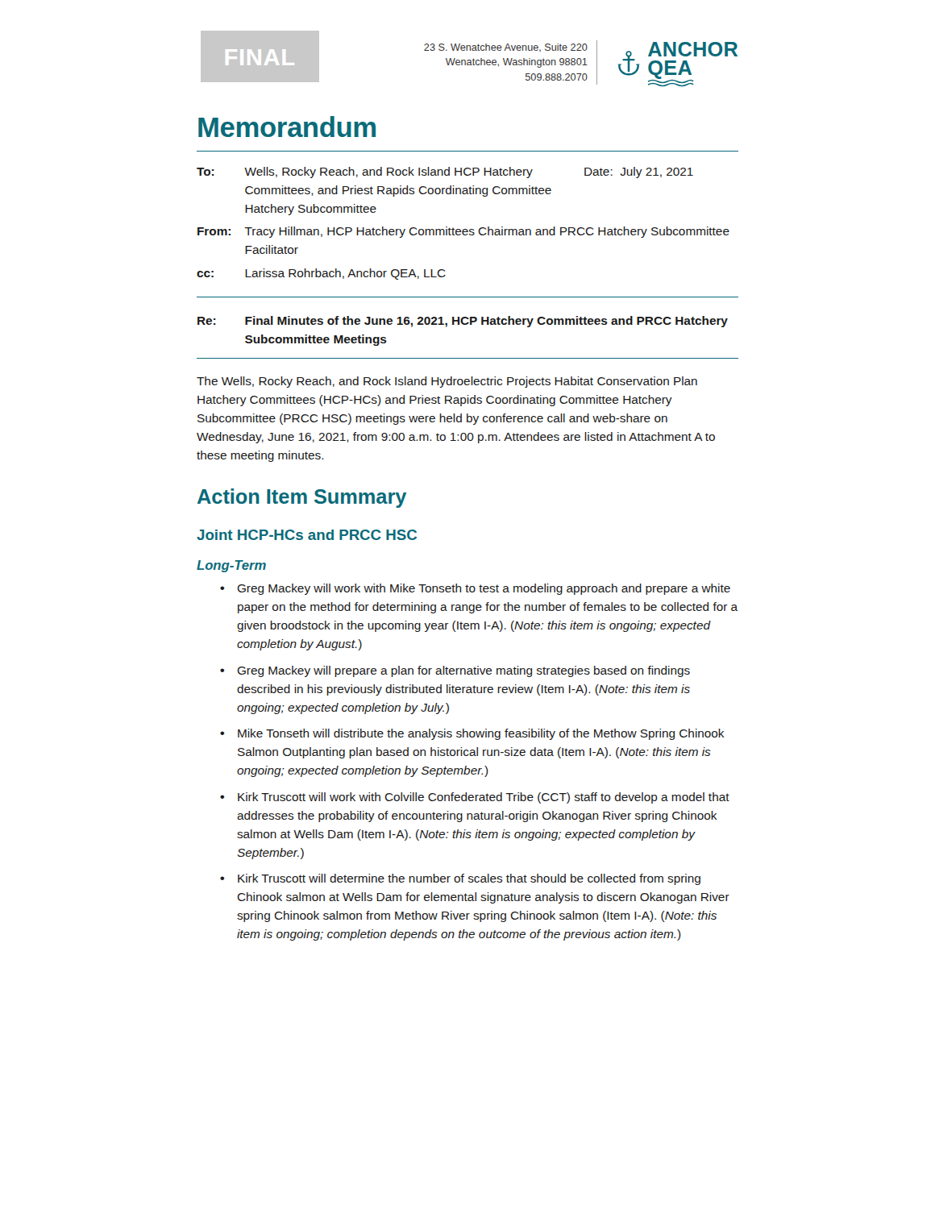FINAL
23 S. Wenatchee Avenue, Suite 220
Wenatchee, Washington 98801
509.888.2070
ANCHOR QEA
Memorandum
| To: | Wells, Rocky Reach, and Rock Island HCP Hatchery Committees, and Priest Rapids Coordinating Committee Hatchery Subcommittee | Date: July 21, 2021 |
| From: | Tracy Hillman, HCP Hatchery Committees Chairman and PRCC Hatchery Subcommittee Facilitator |
| cc: | Larissa Rohrbach, Anchor QEA, LLC |
Re:
Final Minutes of the June 16, 2021, HCP Hatchery Committees and PRCC Hatchery Subcommittee Meetings
The Wells, Rocky Reach, and Rock Island Hydroelectric Projects Habitat Conservation Plan Hatchery Committees (HCP-HCs) and Priest Rapids Coordinating Committee Hatchery Subcommittee (PRCC HSC) meetings were held by conference call and web-share on Wednesday, June 16, 2021, from 9:00 a.m. to 1:00 p.m. Attendees are listed in Attachment A to these meeting minutes.
Action Item Summary
Joint HCP-HCs and PRCC HSC
Long-Term
Greg Mackey will work with Mike Tonseth to test a modeling approach and prepare a white paper on the method for determining a range for the number of females to be collected for a given broodstock in the upcoming year (Item I-A). (Note: this item is ongoing; expected completion by August.)
Greg Mackey will prepare a plan for alternative mating strategies based on findings described in his previously distributed literature review (Item I-A). (Note: this item is ongoing; expected completion by July.)
Mike Tonseth will distribute the analysis showing feasibility of the Methow Spring Chinook Salmon Outplanting plan based on historical run-size data (Item I-A). (Note: this item is ongoing; expected completion by September.)
Kirk Truscott will work with Colville Confederated Tribe (CCT) staff to develop a model that addresses the probability of encountering natural-origin Okanogan River spring Chinook salmon at Wells Dam (Item I-A). (Note: this item is ongoing; expected completion by September.)
Kirk Truscott will determine the number of scales that should be collected from spring Chinook salmon at Wells Dam for elemental signature analysis to discern Okanogan River spring Chinook salmon from Methow River spring Chinook salmon (Item I-A). (Note: this item is ongoing; completion depends on the outcome of the previous action item.)